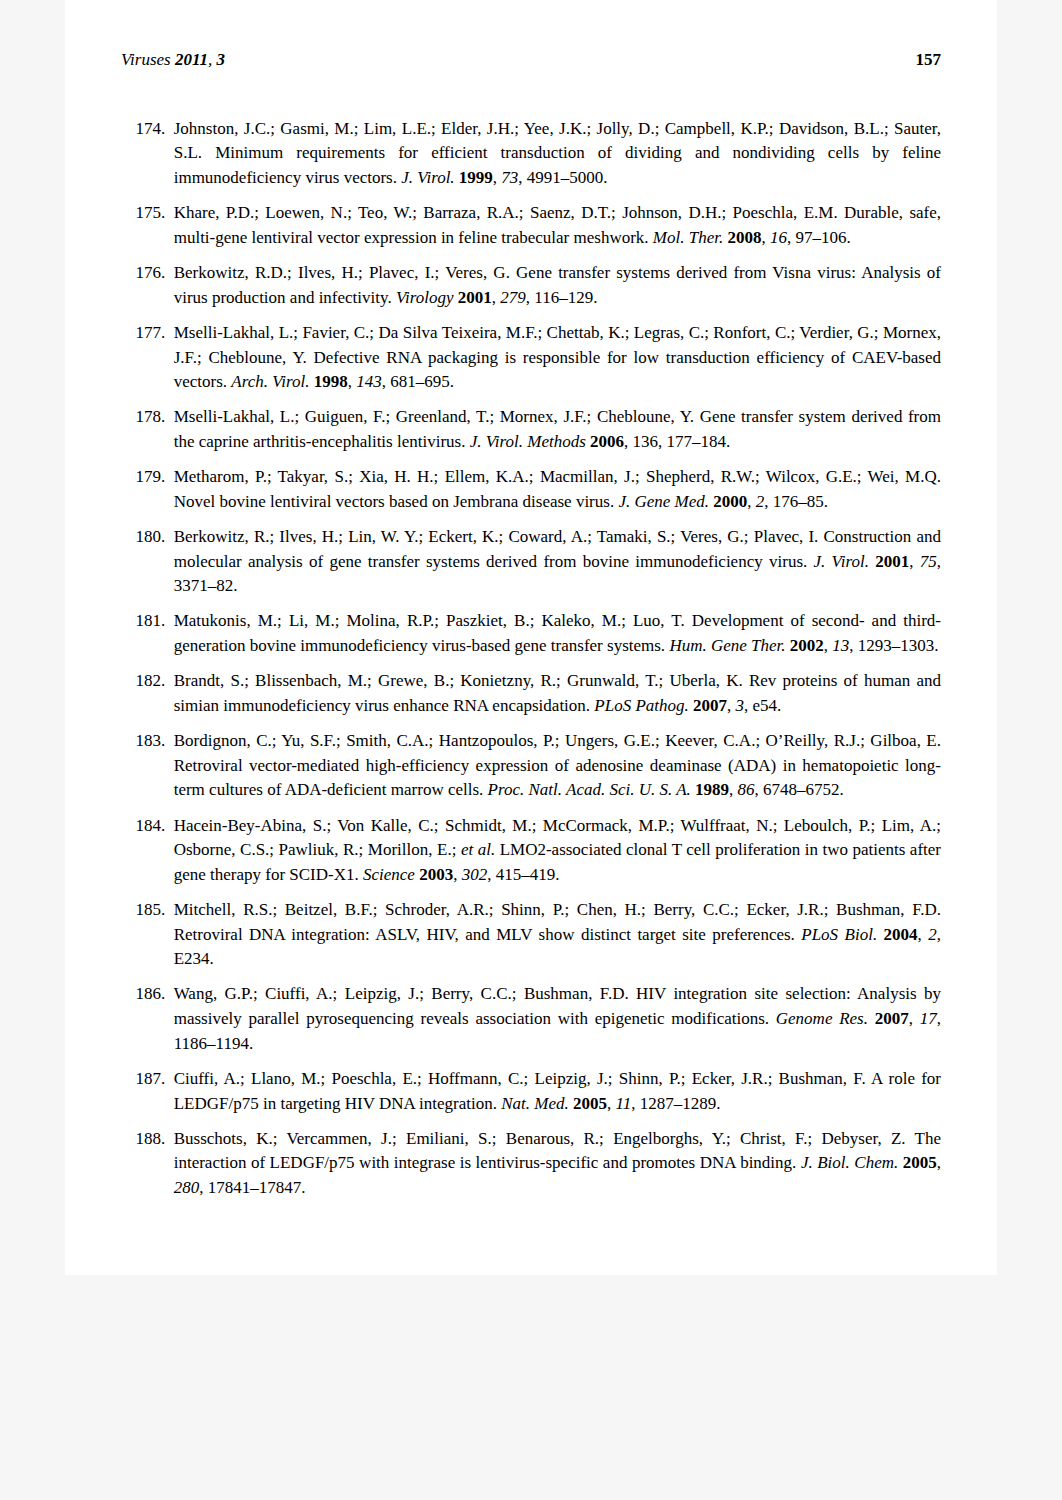Viruses 2011, 3
157
Johnston, J.C.; Gasmi, M.; Lim, L.E.; Elder, J.H.; Yee, J.K.; Jolly, D.; Campbell, K.P.; Davidson, B.L.; Sauter, S.L. Minimum requirements for efficient transduction of dividing and nondividing cells by feline immunodeficiency virus vectors. J. Virol. 1999, 73, 4991–5000.
Khare, P.D.; Loewen, N.; Teo, W.; Barraza, R.A.; Saenz, D.T.; Johnson, D.H.; Poeschla, E.M. Durable, safe, multi-gene lentiviral vector expression in feline trabecular meshwork. Mol. Ther. 2008, 16, 97–106.
Berkowitz, R.D.; Ilves, H.; Plavec, I.; Veres, G. Gene transfer systems derived from Visna virus: Analysis of virus production and infectivity. Virology 2001, 279, 116–129.
Mselli-Lakhal, L.; Favier, C.; Da Silva Teixeira, M.F.; Chettab, K.; Legras, C.; Ronfort, C.; Verdier, G.; Mornex, J.F.; Chebloune, Y. Defective RNA packaging is responsible for low transduction efficiency of CAEV-based vectors. Arch. Virol. 1998, 143, 681–695.
Mselli-Lakhal, L.; Guiguen, F.; Greenland, T.; Mornex, J.F.; Chebloune, Y. Gene transfer system derived from the caprine arthritis-encephalitis lentivirus. J. Virol. Methods 2006, 136, 177–184.
Metharom, P.; Takyar, S.; Xia, H. H.; Ellem, K.A.; Macmillan, J.; Shepherd, R.W.; Wilcox, G.E.; Wei, M.Q. Novel bovine lentiviral vectors based on Jembrana disease virus. J. Gene Med. 2000, 2, 176–85.
Berkowitz, R.; Ilves, H.; Lin, W. Y.; Eckert, K.; Coward, A.; Tamaki, S.; Veres, G.; Plavec, I. Construction and molecular analysis of gene transfer systems derived from bovine immunodeficiency virus. J. Virol. 2001, 75, 3371–82.
Matukonis, M.; Li, M.; Molina, R.P.; Paszkiet, B.; Kaleko, M.; Luo, T. Development of second- and third-generation bovine immunodeficiency virus-based gene transfer systems. Hum. Gene Ther. 2002, 13, 1293–1303.
Brandt, S.; Blissenbach, M.; Grewe, B.; Konietzny, R.; Grunwald, T.; Uberla, K. Rev proteins of human and simian immunodeficiency virus enhance RNA encapsidation. PLoS Pathog. 2007, 3, e54.
Bordignon, C.; Yu, S.F.; Smith, C.A.; Hantzopoulos, P.; Ungers, G.E.; Keever, C.A.; O’Reilly, R.J.; Gilboa, E. Retroviral vector-mediated high-efficiency expression of adenosine deaminase (ADA) in hematopoietic long-term cultures of ADA-deficient marrow cells. Proc. Natl. Acad. Sci. U. S. A. 1989, 86, 6748–6752.
Hacein-Bey-Abina, S.; Von Kalle, C.; Schmidt, M.; McCormack, M.P.; Wulffraat, N.; Leboulch, P.; Lim, A.; Osborne, C.S.; Pawliuk, R.; Morillon, E.; et al. LMO2-associated clonal T cell proliferation in two patients after gene therapy for SCID-X1. Science 2003, 302, 415–419.
Mitchell, R.S.; Beitzel, B.F.; Schroder, A.R.; Shinn, P.; Chen, H.; Berry, C.C.; Ecker, J.R.; Bushman, F.D. Retroviral DNA integration: ASLV, HIV, and MLV show distinct target site preferences. PLoS Biol. 2004, 2, E234.
Wang, G.P.; Ciuffi, A.; Leipzig, J.; Berry, C.C.; Bushman, F.D. HIV integration site selection: Analysis by massively parallel pyrosequencing reveals association with epigenetic modifications. Genome Res. 2007, 17, 1186–1194.
Ciuffi, A.; Llano, M.; Poeschla, E.; Hoffmann, C.; Leipzig, J.; Shinn, P.; Ecker, J.R.; Bushman, F. A role for LEDGF/p75 in targeting HIV DNA integration. Nat. Med. 2005, 11, 1287–1289.
Busschots, K.; Vercammen, J.; Emiliani, S.; Benarous, R.; Engelborghs, Y.; Christ, F.; Debyser, Z. The interaction of LEDGF/p75 with integrase is lentivirus-specific and promotes DNA binding. J. Biol. Chem. 2005, 280, 17841–17847.